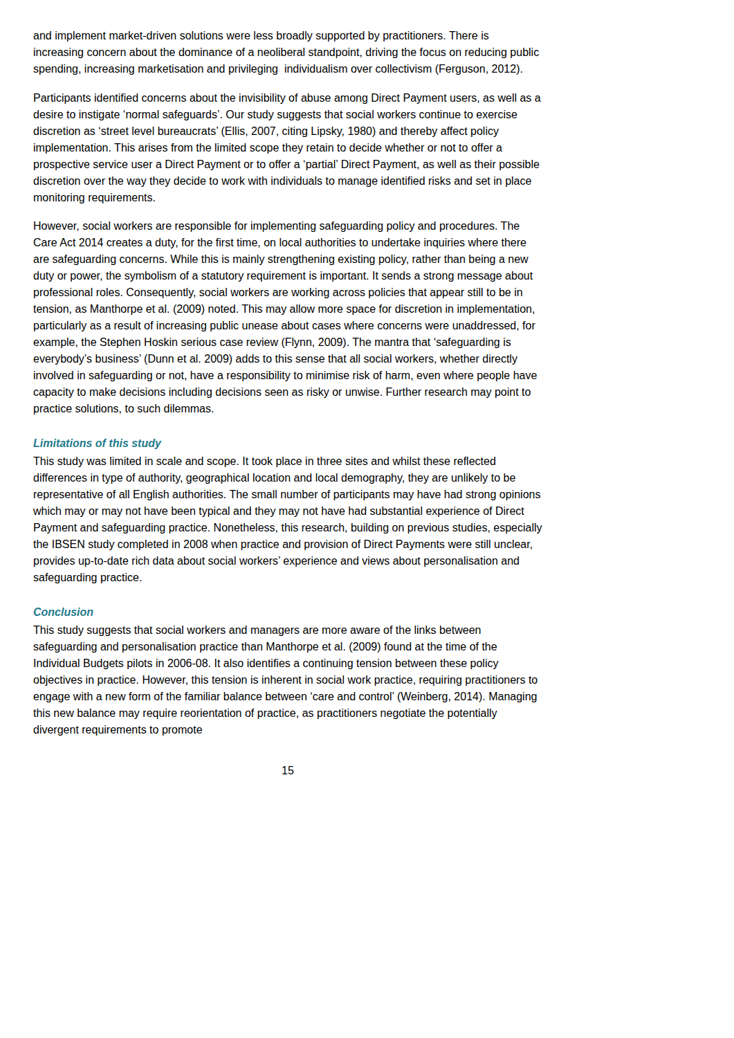and implement market-driven solutions were less broadly supported by practitioners. There is increasing concern about the dominance of a neoliberal standpoint, driving the focus on reducing public spending, increasing marketisation and privileging individualism over collectivism (Ferguson, 2012).
Participants identified concerns about the invisibility of abuse among Direct Payment users, as well as a desire to instigate ‘normal safeguards’. Our study suggests that social workers continue to exercise discretion as ‘street level bureaucrats’ (Ellis, 2007, citing Lipsky, 1980) and thereby affect policy implementation. This arises from the limited scope they retain to decide whether or not to offer a prospective service user a Direct Payment or to offer a ‘partial’ Direct Payment, as well as their possible discretion over the way they decide to work with individuals to manage identified risks and set in place monitoring requirements.
However, social workers are responsible for implementing safeguarding policy and procedures. The Care Act 2014 creates a duty, for the first time, on local authorities to undertake inquiries where there are safeguarding concerns. While this is mainly strengthening existing policy, rather than being a new duty or power, the symbolism of a statutory requirement is important. It sends a strong message about professional roles. Consequently, social workers are working across policies that appear still to be in tension, as Manthorpe et al. (2009) noted. This may allow more space for discretion in implementation, particularly as a result of increasing public unease about cases where concerns were unaddressed, for example, the Stephen Hoskin serious case review (Flynn, 2009). The mantra that ‘safeguarding is everybody’s business’ (Dunn et al. 2009) adds to this sense that all social workers, whether directly involved in safeguarding or not, have a responsibility to minimise risk of harm, even where people have capacity to make decisions including decisions seen as risky or unwise. Further research may point to practice solutions, to such dilemmas.
Limitations of this study
This study was limited in scale and scope. It took place in three sites and whilst these reflected differences in type of authority, geographical location and local demography, they are unlikely to be representative of all English authorities. The small number of participants may have had strong opinions which may or may not have been typical and they may not have had substantial experience of Direct Payment and safeguarding practice. Nonetheless, this research, building on previous studies, especially the IBSEN study completed in 2008 when practice and provision of Direct Payments were still unclear, provides up-to-date rich data about social workers’ experience and views about personalisation and safeguarding practice.
Conclusion
This study suggests that social workers and managers are more aware of the links between safeguarding and personalisation practice than Manthorpe et al. (2009) found at the time of the Individual Budgets pilots in 2006-08. It also identifies a continuing tension between these policy objectives in practice. However, this tension is inherent in social work practice, requiring practitioners to engage with a new form of the familiar balance between ‘care and control’ (Weinberg, 2014). Managing this new balance may require reorientation of practice, as practitioners negotiate the potentially divergent requirements to promote
15